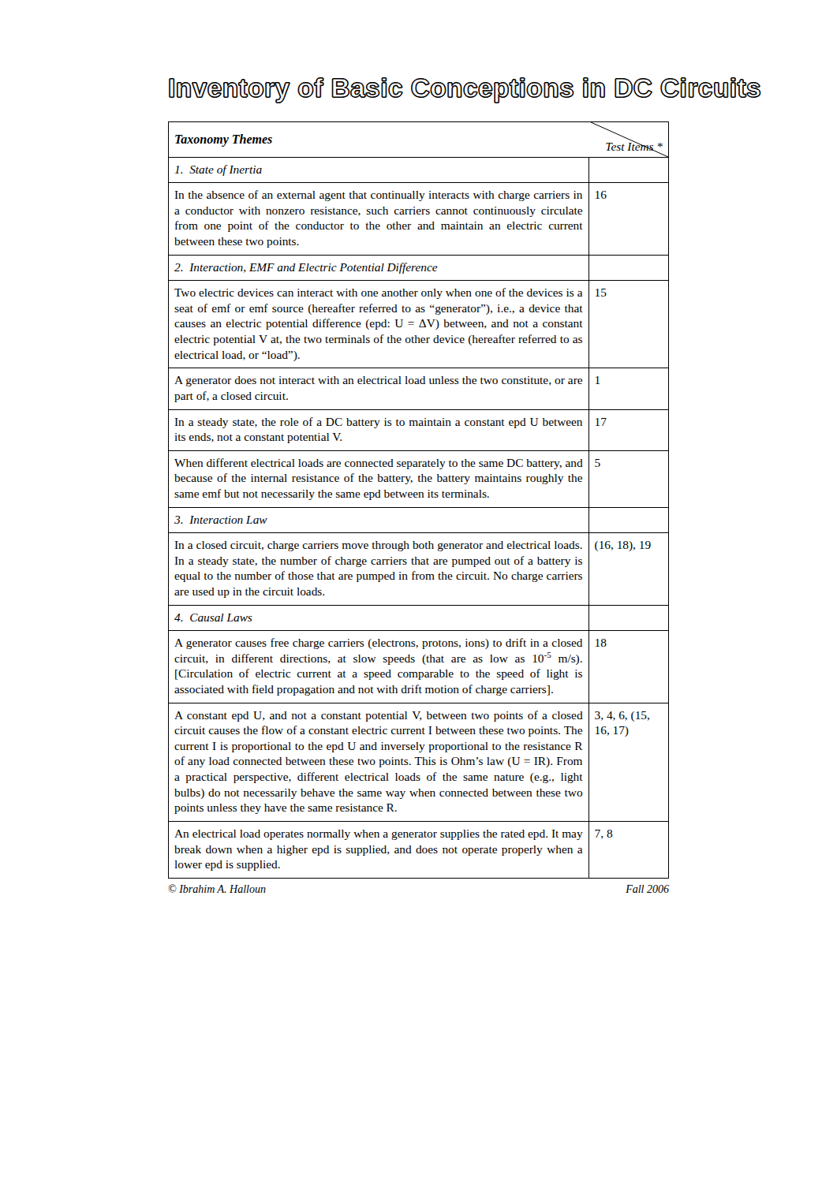Inventory of Basic Conceptions in DC Circuits
| Taxonomy Themes Test Items * |
| 1. State of Inertia | |
| In the absence of an external agent that continually interacts with charge carriers in a conductor with nonzero resistance, such carriers cannot continuously circulate from one point of the conductor to the other and maintain an electric current between these two points. | 16 |
| 2. Interaction, EMF and Electric Potential Difference | |
| Two electric devices can interact with one another only when one of the devices is a seat of emf or emf source (hereafter referred to as “generator”), i.e., a device that causes an electric potential difference (epd: U = ΔV) between, and not a constant electric potential V at, the two terminals of the other device (hereafter referred to as electrical load, or “load”). | 15 |
| A generator does not interact with an electrical load unless the two constitute, or are part of, a closed circuit. | 1 |
| In a steady state, the role of a DC battery is to maintain a constant epd U between its ends, not a constant potential V. | 17 |
| When different electrical loads are connected separately to the same DC battery, and because of the internal resistance of the battery, the battery maintains roughly the same emf but not necessarily the same epd between its terminals. | 5 |
| 3. Interaction Law | |
| In a closed circuit, charge carriers move through both generator and electrical loads. In a steady state, the number of charge carriers that are pumped out of a battery is equal to the number of those that are pumped in from the circuit. No charge carriers are used up in the circuit loads. | (16, 18), 19 |
| 4. Causal Laws | |
| A generator causes free charge carriers (electrons, protons, ions) to drift in a closed circuit, in different directions, at slow speeds (that are as low as 10 -5 m/s). [Circulation of electric current at a speed comparable to the speed of light is associated with field propagation and not with drift motion of charge carriers]. | 18 |
| A constant epd U, and not a constant potential V, between two points of a closed circuit causes the flow of a constant electric current I between these two points. The current I is proportional to the epd U and inversely proportional to the resistance R of any load connected between these two points. This is Ohm’s law (U = IR). From a practical perspective, different electrical loads of the same nature (e.g., light bulbs) do not necessarily behave the same way when connected between these two points unless they have the same resistance R. | 3, 4, 6, (15, 16, 17) |
| An electrical load operates normally when a generator supplies the rated epd. It may break down when a higher epd is supplied, and does not operate properly when a lower epd is supplied. | 7, 8 |
© Ibrahim A. Halloun Fall 2006